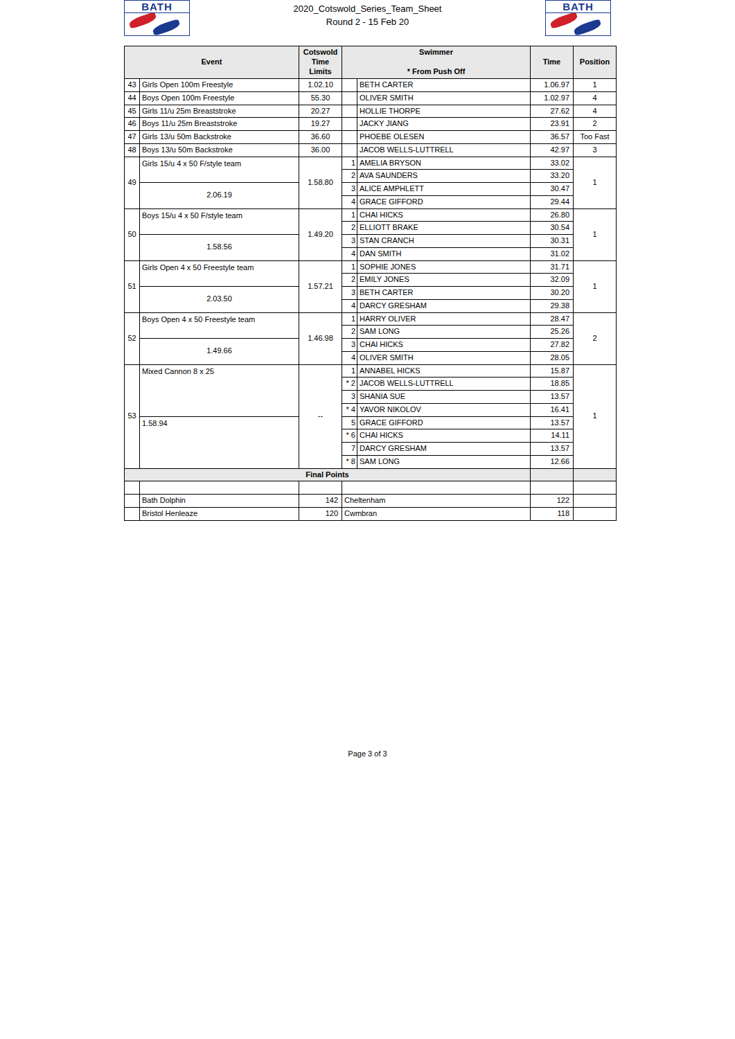BATH
BATH
2020_Cotswold_Series_Team_Sheet
Round 2 - 15 Feb 20
| Event | Cotswold Time Limits | Swimmer * From Push Off | Time | Position |
| --- | --- | --- | --- | --- |
| 43 | Girls Open 100m Freestyle | 1.02.10 | | BETH CARTER | 1.06.97 | 1 |
| 44 | Boys Open 100m Freestyle | 55.30 | | OLIVER SMITH | 1.02.97 | 4 |
| 45 | Girls 11/u 25m Breaststroke | 20.27 | | HOLLIE THORPE | 27.62 | 4 |
| 46 | Boys 11/u 25m Breaststroke | 19.27 | | JACKY JIANG | 23.91 | 2 |
| 47 | Girls 13/u 50m Backstroke | 36.60 | | PHOEBE OLESEN | 36.57 | Too Fast |
| 48 | Boys 13/u 50m Backstroke | 36.00 | | JACOB WELLS-LUTTRELL | 42.97 | 3 |
| 49 | Girls 15/u 4 x 50 F/style team | 1.58.80 | 1 | AMELIA BRYSON | 33.02 | 1 |
| 2 | AVA SAUNDERS | 33.20 |
| 2.06.19 | 3 | ALICE AMPHLETT | 30.47 |
| 4 | GRACE GIFFORD | 29.44 |
| 50 | Boys 15/u 4 x 50 F/style team | 1.49.20 | 1 | CHAI HICKS | 26.80 | 1 |
| 2 | ELLIOTT BRAKE | 30.54 |
| 1.58.56 | 3 | STAN CRANCH | 30.31 |
| 4 | DAN SMITH | 31.02 |
| 51 | Girls Open 4 x 50 Freestyle team | 1.57.21 | 1 | SOPHIE JONES | 31.71 | 1 |
| 2 | EMILY JONES | 32.09 |
| 2.03.50 | 3 | BETH CARTER | 30.20 |
| 4 | DARCY GRESHAM | 29.38 |
| 52 | Boys Open 4 x 50 Freestyle team | 1.46.98 | 1 | HARRY OLIVER | 28.47 | 2 |
| 2 | SAM LONG | 25.26 |
| 1.49.66 | 3 | CHAI HICKS | 27.82 |
| 4 | OLIVER SMITH | 28.05 |
| 53 | Mixed Cannon 8 x 25 | -- | 1 | ANNABEL HICKS | 15.87 | 1 |
| * 2 | JACOB WELLS-LUTTRELL | 18.85 |
| 3 | SHANIA SUE | 13.57 |
| * 4 | YAVOR NIKOLOV | 16.41 |
| 1.58.94 | 5 | GRACE GIFFORD | 13.57 |
| * 6 | CHAI HICKS | 14.11 |
| 7 | DARCY GRESHAM | 13.57 |
| * 8 | SAM LONG | 12.66 |
| Final Points | | |
| | Bath Dolphin | 142 | Cheltenham | 122 | |
| | Bristol Henleaze | 120 | Cwmbran | 118 | |
Page 3 of 3